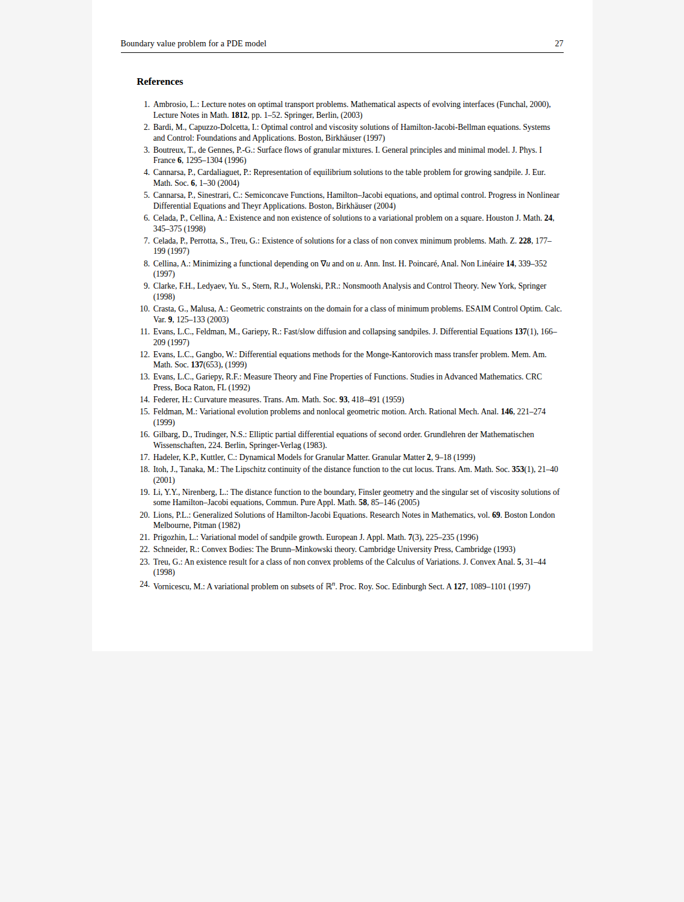Boundary value problem for a PDE model 27
References
Ambrosio, L.: Lecture notes on optimal transport problems. Mathematical aspects of evolving interfaces (Funchal, 2000), Lecture Notes in Math. 1812, pp. 1–52. Springer, Berlin, (2003)
Bardi, M., Capuzzo-Dolcetta, I.: Optimal control and viscosity solutions of Hamilton-Jacobi-Bellman equations. Systems and Control: Foundations and Applications. Boston, Birkhäuser (1997)
Boutreux, T., de Gennes, P.-G.: Surface flows of granular mixtures. I. General principles and minimal model. J. Phys. I France 6, 1295–1304 (1996)
Cannarsa, P., Cardaliaguet, P.: Representation of equilibrium solutions to the table problem for growing sandpile. J. Eur. Math. Soc. 6, 1–30 (2004)
Cannarsa, P., Sinestrari, C.: Semiconcave Functions, Hamilton–Jacobi equations, and optimal control. Progress in Nonlinear Differential Equations and Theyr Applications. Boston, Birkhäuser (2004)
Celada, P., Cellina, A.: Existence and non existence of solutions to a variational problem on a square. Houston J. Math. 24, 345–375 (1998)
Celada, P., Perrotta, S., Treu, G.: Existence of solutions for a class of non convex minimum problems. Math. Z. 228, 177–199 (1997)
Cellina, A.: Minimizing a functional depending on ∇u and on u. Ann. Inst. H. Poincaré, Anal. Non Linéaire 14, 339–352 (1997)
Clarke, F.H., Ledyaev, Yu. S., Stern, R.J., Wolenski, P.R.: Nonsmooth Analysis and Control Theory. New York, Springer (1998)
Crasta, G., Malusa, A.: Geometric constraints on the domain for a class of minimum problems. ESAIM Control Optim. Calc. Var. 9, 125–133 (2003)
Evans, L.C., Feldman, M., Gariepy, R.: Fast/slow diffusion and collapsing sandpiles. J. Differential Equations 137(1), 166–209 (1997)
Evans, L.C., Gangbo, W.: Differential equations methods for the Monge-Kantorovich mass transfer problem. Mem. Am. Math. Soc. 137(653), (1999)
Evans, L.C., Gariepy, R.F.: Measure Theory and Fine Properties of Functions. Studies in Advanced Mathematics. CRC Press, Boca Raton, FL (1992)
Federer, H.: Curvature measures. Trans. Am. Math. Soc. 93, 418–491 (1959)
Feldman, M.: Variational evolution problems and nonlocal geometric motion. Arch. Rational Mech. Anal. 146, 221–274 (1999)
Gilbarg, D., Trudinger, N.S.: Elliptic partial differential equations of second order. Grundlehren der Mathematischen Wissenschaften, 224. Berlin, Springer-Verlag (1983).
Hadeler, K.P., Kuttler, C.: Dynamical Models for Granular Matter. Granular Matter 2, 9–18 (1999)
Itoh, J., Tanaka, M.: The Lipschitz continuity of the distance function to the cut locus. Trans. Am. Math. Soc. 353(1), 21–40 (2001)
Li, Y.Y., Nirenberg, L.: The distance function to the boundary, Finsler geometry and the singular set of viscosity solutions of some Hamilton–Jacobi equations, Commun. Pure Appl. Math. 58, 85–146 (2005)
Lions, P.L.: Generalized Solutions of Hamilton-Jacobi Equations. Research Notes in Mathematics, vol. 69. Boston London Melbourne, Pitman (1982)
Prigozhin, L.: Variational model of sandpile growth. European J. Appl. Math. 7(3), 225–235 (1996)
Schneider, R.: Convex Bodies: The Brunn–Minkowski theory. Cambridge University Press, Cambridge (1993)
Treu, G.: An existence result for a class of non convex problems of the Calculus of Variations. J. Convex Anal. 5, 31–44 (1998)
Vornicescu, M.: A variational problem on subsets of ℝn. Proc. Roy. Soc. Edinburgh Sect. A 127, 1089–1101 (1997)